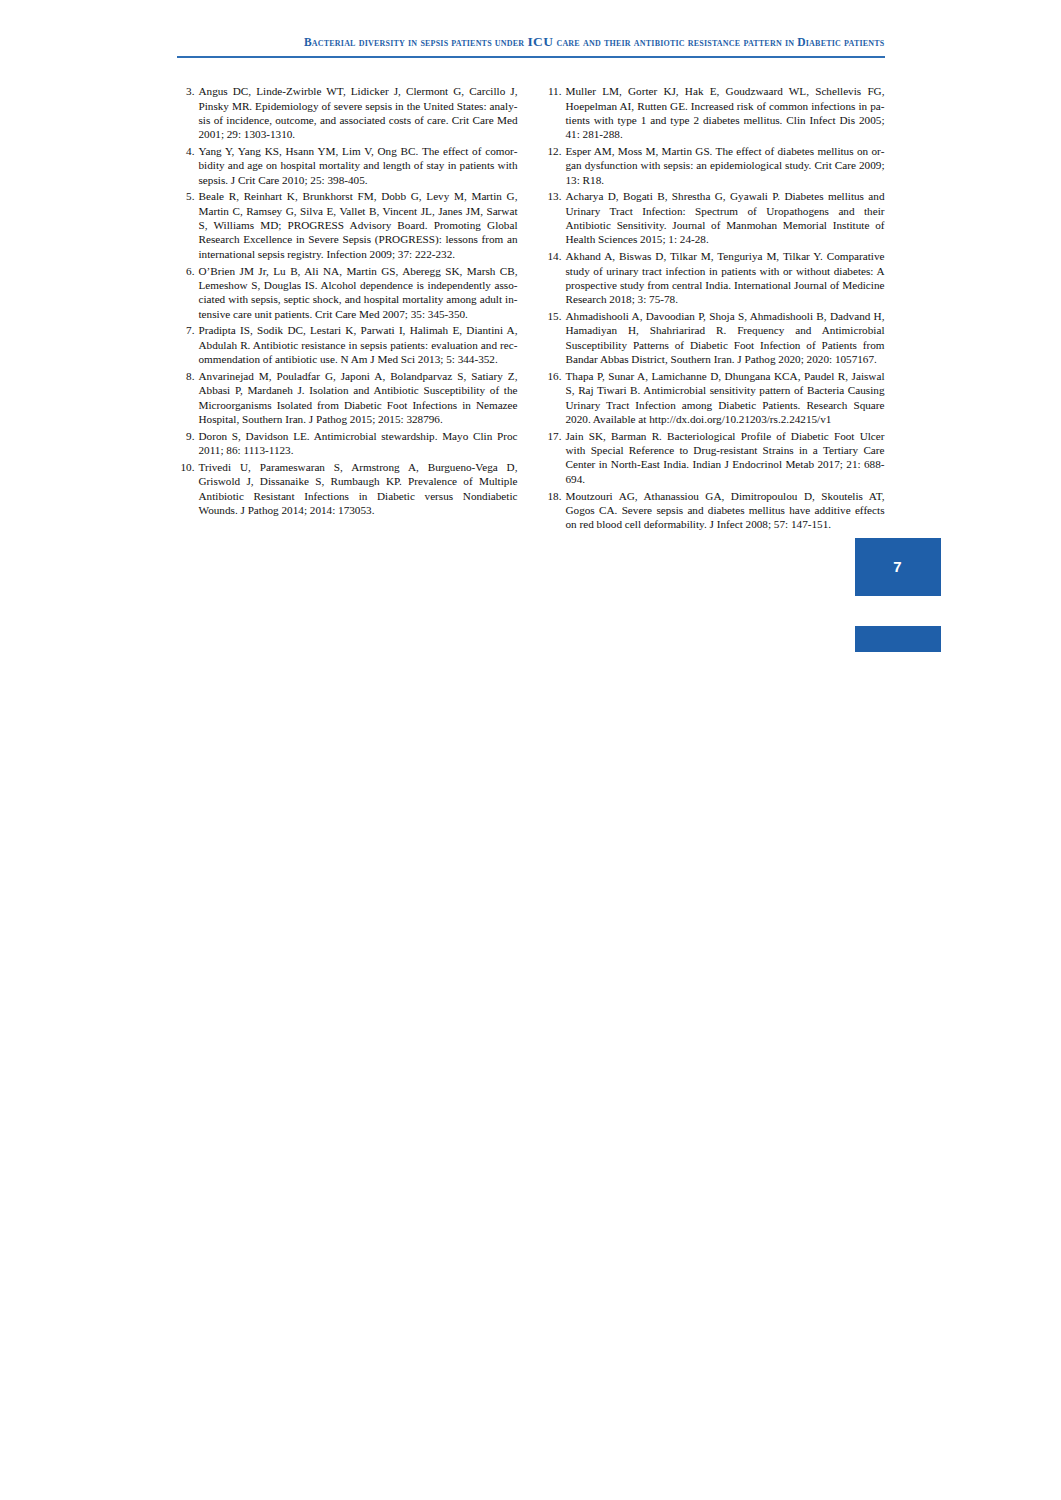Bacterial diversity in sepsis patients under ICU care and their antibiotic resistance pattern in Diabetic patients
3 Angus DC, Linde-Zwirble WT, Lidicker J, Clermont G, Carcillo J, Pinsky MR. Epidemiology of severe sepsis in the United States: analysis of incidence, outcome, and associated costs of care. Crit Care Med 2001; 29: 1303-1310.
4 Yang Y, Yang KS, Hsann YM, Lim V, Ong BC. The effect of comorbidity and age on hospital mortality and length of stay in patients with sepsis. J Crit Care 2010; 25: 398-405.
5 Beale R, Reinhart K, Brunkhorst FM, Dobb G, Levy M, Martin G, Martin C, Ramsey G, Silva E, Vallet B, Vincent JL, Janes JM, Sarwat S, Williams MD; PROGRESS Advisory Board. Promoting Global Research Excellence in Severe Sepsis (PROGRESS): lessons from an international sepsis registry. Infection 2009; 37: 222-232.
6 O’Brien JM Jr, Lu B, Ali NA, Martin GS, Aberegg SK, Marsh CB, Lemeshow S, Douglas IS. Alcohol dependence is independently associated with sepsis, septic shock, and hospital mortality among adult intensive care unit patients. Crit Care Med 2007; 35: 345-350.
7 Pradipta IS, Sodik DC, Lestari K, Parwati I, Halimah E, Diantini A, Abdulah R. Antibiotic resistance in sepsis patients: evaluation and recommendation of antibiotic use. N Am J Med Sci 2013; 5: 344-352.
8 Anvarinejad M, Pouladfar G, Japoni A, Bolandparvaz S, Satiary Z, Abbasi P, Mardaneh J. Isolation and Antibiotic Susceptibility of the Microorganisms Isolated from Diabetic Foot Infections in Nemazee Hospital, Southern Iran. J Pathog 2015; 2015: 328796.
9 Doron S, Davidson LE. Antimicrobial stewardship. Mayo Clin Proc 2011; 86: 1113-1123.
10 Trivedi U, Parameswaran S, Armstrong A, Burgueno-Vega D, Griswold J, Dissanaike S, Rumbaugh KP. Prevalence of Multiple Antibiotic Resistant Infections in Diabetic versus Nondiabetic Wounds. J Pathog 2014; 2014: 173053.
11 Muller LM, Gorter KJ, Hak E, Goudzwaard WL, Schellevis FG, Hoepelman AI, Rutten GE. Increased risk of common infections in patients with type 1 and type 2 diabetes mellitus. Clin Infect Dis 2005; 41: 281-288.
12 Esper AM, Moss M, Martin GS. The effect of diabetes mellitus on organ dysfunction with sepsis: an epidemiological study. Crit Care 2009; 13: R18.
13 Acharya D, Bogati B, Shrestha G, Gyawali P. Diabetes mellitus and Urinary Tract Infection: Spectrum of Uropathogens and their Antibiotic Sensitivity. Journal of Manmohan Memorial Institute of Health Sciences 2015; 1: 24-28.
14 Akhand A, Biswas D, Tilkar M, Tenguriya M, Tilkar Y. Comparative study of urinary tract infection in patients with or without diabetes: A prospective study from central India. International Journal of Medicine Research 2018; 3: 75-78.
15 Ahmadishooli A, Davoodian P, Shoja S, Ahmadishooli B, Dadvand H, Hamadiyan H, Shahriarirad R. Frequency and Antimicrobial Susceptibility Patterns of Diabetic Foot Infection of Patients from Bandar Abbas District, Southern Iran. J Pathog 2020; 2020: 1057167.
16 Thapa P, Sunar A, Lamichanne D, Dhungana KCA, Paudel R, Jaiswal S, Raj Tiwari B. Antimicrobial sensitivity pattern of Bacteria Causing Urinary Tract Infection among Diabetic Patients. Research Square 2020. Available at http://dx.doi.org/10.21203/rs.2.24215/v1
17 Jain SK, Barman R. Bacteriological Profile of Diabetic Foot Ulcer with Special Reference to Drug-resistant Strains in a Tertiary Care Center in North-East India. Indian J Endocrinol Metab 2017; 21: 688-694.
18 Moutzouri AG, Athanassiou GA, Dimitropoulou D, Skoutelis AT, Gogos CA. Severe sepsis and diabetes mellitus have additive effects on red blood cell deformability. J Infect 2008; 57: 147-151.
7